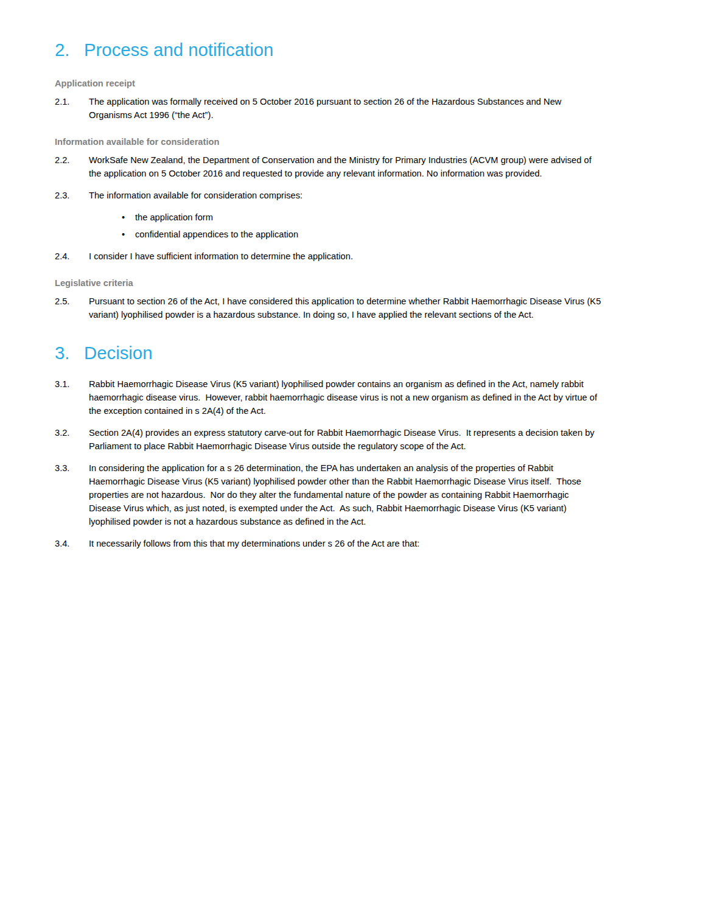2. Process and notification
Application receipt
2.1.
The application was formally received on 5 October 2016 pursuant to section 26 of the Hazardous Substances and New Organisms Act 1996 (“the Act”).
Information available for consideration
2.2.
WorkSafe New Zealand, the Department of Conservation and the Ministry for Primary Industries (ACVM group) were advised of the application on 5 October 2016 and requested to provide any relevant information. No information was provided.
2.3.
The information available for consideration comprises:
the application form
confidential appendices to the application
2.4.
I consider I have sufficient information to determine the application.
Legislative criteria
2.5.
Pursuant to section 26 of the Act, I have considered this application to determine whether Rabbit Haemorrhagic Disease Virus (K5 variant) lyophilised powder is a hazardous substance. In doing so, I have applied the relevant sections of the Act.
3. Decision
3.1.
Rabbit Haemorrhagic Disease Virus (K5 variant) lyophilised powder contains an organism as defined in the Act, namely rabbit haemorrhagic disease virus. However, rabbit haemorrhagic disease virus is not a new organism as defined in the Act by virtue of the exception contained in s 2A(4) of the Act.
3.2.
Section 2A(4) provides an express statutory carve-out for Rabbit Haemorrhagic Disease Virus. It represents a decision taken by Parliament to place Rabbit Haemorrhagic Disease Virus outside the regulatory scope of the Act.
3.3.
In considering the application for a s 26 determination, the EPA has undertaken an analysis of the properties of Rabbit Haemorrhagic Disease Virus (K5 variant) lyophilised powder other than the Rabbit Haemorrhagic Disease Virus itself. Those properties are not hazardous. Nor do they alter the fundamental nature of the powder as containing Rabbit Haemorrhagic Disease Virus which, as just noted, is exempted under the Act. As such, Rabbit Haemorrhagic Disease Virus (K5 variant) lyophilised powder is not a hazardous substance as defined in the Act.
3.4.
It necessarily follows from this that my determinations under s 26 of the Act are that: